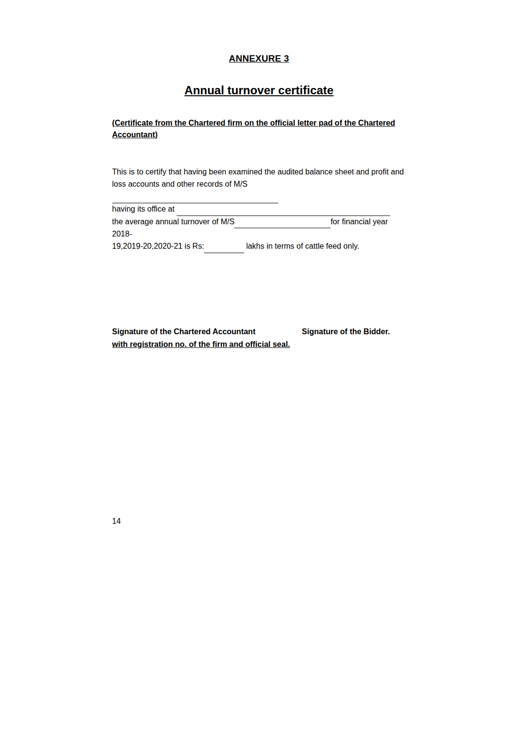ANNEXURE 3
Annual turnover certificate
(Certificate from the Chartered firm on the official letter pad of the Chartered Accountant)
This is to certify that having been examined the audited balance sheet and profit and loss accounts and other records of M/S
having its office at
the average annual turnover of M/S for financial year 2018-
19,2019-20,2020-21 is Rs: lakhs in terms of cattle feed only.
Signature of the Chartered Accountant
Signature of the Bidder.
with registration no. of the firm and official seal.
14